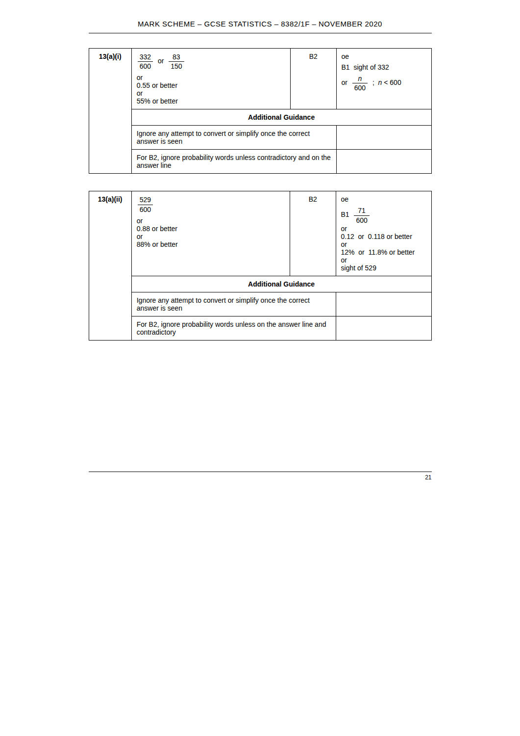MARK SCHEME – GCSE STATISTICS – 8382/1F – NOVEMBER 2020
| 13(a)(i) | 332 600 or 83 150 or 0.55 or better or 55% or better | B2 | oe B1 sight of 332 or n 600 ; n < 600 |
| Additional Guidance |
| Ignore any attempt to convert or simplify once the correct answer is seen | |
| For B2, ignore probability words unless contradictory and on the answer line | |
| 13(a)(ii) | 529 600 or 0.88 or better or 88% or better | B2 | oe B1 71 600 or 0.12 or 0.118 or better or 12% or 11.8% or better or sight of 529 |
| Additional Guidance |
| Ignore any attempt to convert or simplify once the correct answer is seen | |
| For B2, ignore probability words unless on the answer line and contradictory | |
21